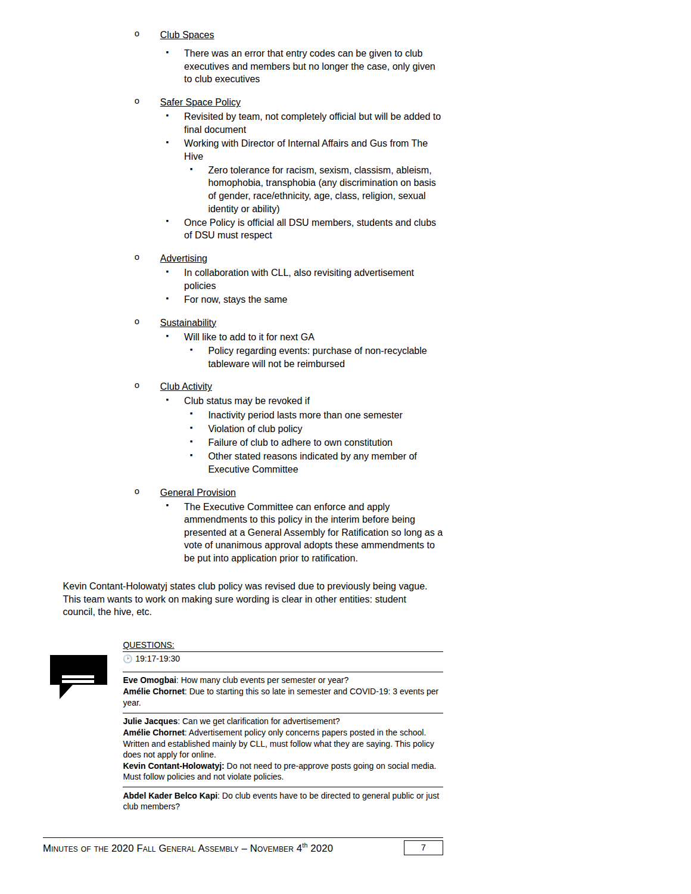Club Spaces
There was an error that entry codes can be given to club executives and members but no longer the case, only given to club executives
Safer Space Policy
Revisited by team, not completely official but will be added to final document
Working with Director of Internal Affairs and Gus from The Hive
Zero tolerance for racism, sexism, classism, ableism, homophobia, transphobia (any discrimination on basis of gender, race/ethnicity, age, class, religion, sexual identity or ability)
Once Policy is official all DSU members, students and clubs of DSU must respect
Advertising
In collaboration with CLL, also revisiting advertisement policies
For now, stays the same
Sustainability
Will like to add to it for next GA
Policy regarding events: purchase of non-recyclable tableware will not be reimbursed
Club Activity
Club status may be revoked if
Inactivity period lasts more than one semester
Violation of club policy
Failure of club to adhere to own constitution
Other stated reasons indicated by any member of Executive Committee
General Provision
The Executive Committee can enforce and apply ammendments to this policy in the interim before being presented at a General Assembly for Ratification so long as a vote of unanimous approval adopts these ammendments to be put into application prior to ratification.
Kevin Contant-Holowatyj states club policy was revised due to previously being vague. This team wants to work on making sure wording is clear in other entities: student council, the hive, etc.
QUESTIONS:
🕑 19:17-19:30
Eve Omogbai: How many club events per semester or year?
Amélie Chornet: Due to starting this so late in semester and COVID-19: 3 events per year.
Julie Jacques: Can we get clarification for advertisement?
Amélie Chornet: Advertisement policy only concerns papers posted in the school. Written and established mainly by CLL, must follow what they are saying. This policy does not apply for online.
Kevin Contant-Holowatyj: Do not need to pre-approve posts going on social media. Must follow policies and not violate policies.
Abdel Kader Belco Kapi: Do club events have to be directed to general public or just club members?
Minutes of the 2020 Fall General Assembly – November 4th 2020
7